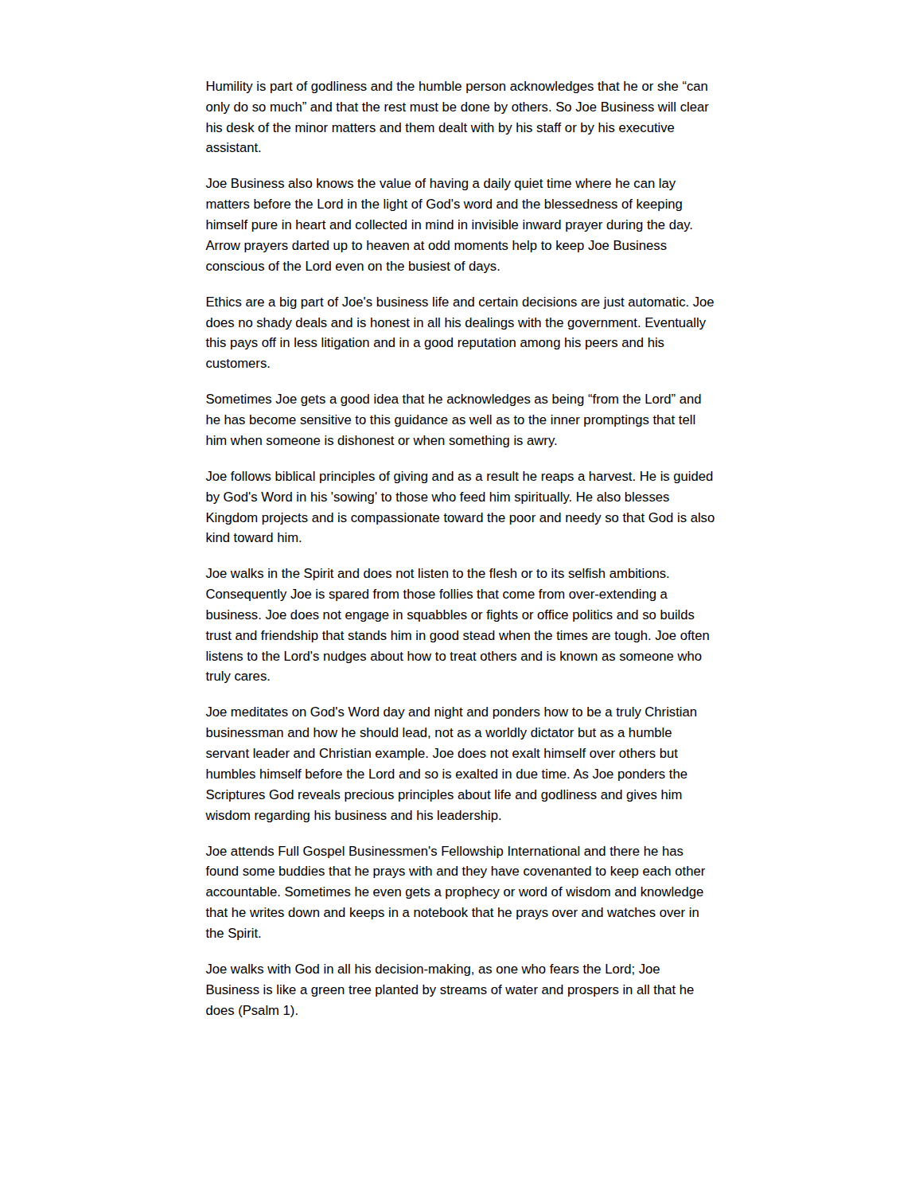Humility is part of godliness and the humble person acknowledges that he or she “can only do so much” and that the rest must be done by others. So Joe Business will clear his desk of the minor matters and them dealt with by his staff or by his executive assistant.
Joe Business also knows the value of having a daily quiet time where he can lay matters before the Lord in the light of God's word and the blessedness of keeping himself pure in heart and collected in mind in invisible inward prayer during the day. Arrow prayers darted up to heaven at odd moments help to keep Joe Business conscious of the Lord even on the busiest of days.
Ethics are a big part of Joe's business life and certain decisions are just automatic. Joe does no shady deals and is honest in all his dealings with the government. Eventually this pays off in less litigation and in a good reputation among his peers and his customers.
Sometimes Joe gets a good idea that he acknowledges as being “from the Lord” and he has become sensitive to this guidance as well as to the inner promptings that tell him when someone is dishonest or when something is awry.
Joe follows biblical principles of giving and as a result he reaps a harvest. He is guided by God's Word in his 'sowing' to those who feed him spiritually. He also blesses Kingdom projects and is compassionate toward the poor and needy so that God is also kind toward him.
Joe walks in the Spirit and does not listen to the flesh or to its selfish ambitions. Consequently Joe is spared from those follies that come from over-extending a business. Joe does not engage in squabbles or fights or office politics and so builds trust and friendship that stands him in good stead when the times are tough. Joe often listens to the Lord's nudges about how to treat others and is known as someone who truly cares.
Joe meditates on God's Word day and night and ponders how to be a truly Christian businessman and how he should lead, not as a worldly dictator but as a humble servant leader and Christian example. Joe does not exalt himself over others but humbles himself before the Lord and so is exalted in due time. As Joe ponders the Scriptures God reveals precious principles about life and godliness and gives him wisdom regarding his business and his leadership.
Joe attends Full Gospel Businessmen's Fellowship International and there he has found some buddies that he prays with and they have covenanted to keep each other accountable. Sometimes he even gets a prophecy or word of wisdom and knowledge that he writes down and keeps in a notebook that he prays over and watches over in the Spirit.
Joe walks with God in all his decision-making, as one who fears the Lord; Joe Business is like a green tree planted by streams of water and prospers in all that he does (Psalm 1).